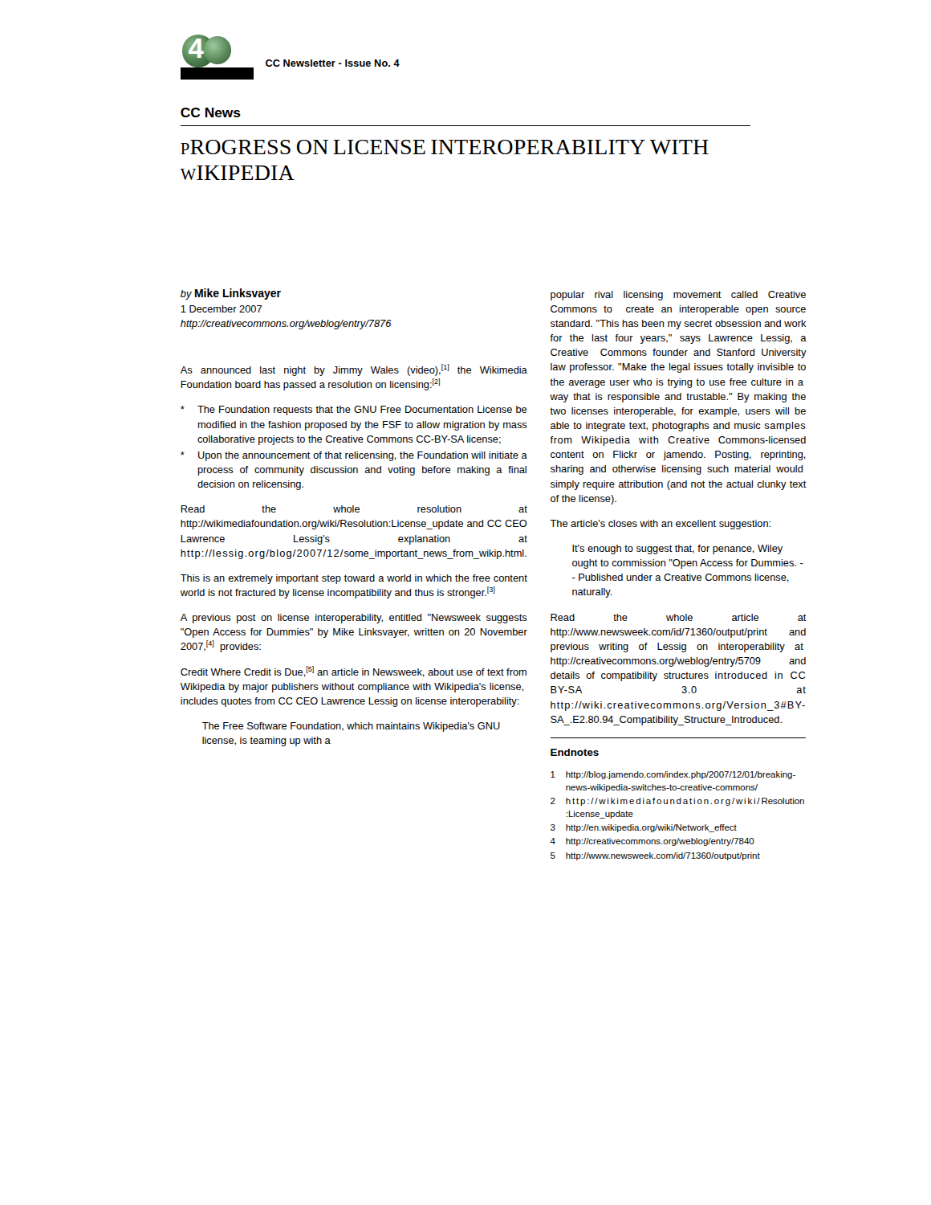4
CC Newsletter - Issue No. 4
CC News
PROGRESS ON LICENSE INTEROPERABILITY WITH WIKIPEDIA
by Mike Linksvayer
1 December 2007
http://creativecommons.org/weblog/entry/7876
As announced last night by Jimmy Wales (video),[1] the Wikimedia Foundation board has passed a resolution on licensing:[2]
*The Foundation requests that the GNU Free Documentation License be modified in the fashion proposed by the FSF to allow migration by mass collaborative projects to the Creative Commons CC-BY-SA license;
*Upon the announcement of that relicensing, the Foundation will initiate a process of community discussion and voting before making a final decision on relicensing.
Read the whole resolution at http://wikimediafoundation.org/wiki/Resolution:License_update and CC CEO Lawrence Lessig's explanation at http://lessig.org/blog/2007/12/some_important_news_from_wikip.html.
This is an extremely important step toward a world in which the free content world is not fractured by license incompatibility and thus is stronger.[3]
A previous post on license interoperability, entitled "Newsweek suggests "Open Access for Dummies" by Mike Linksvayer, written on 20 November 2007,[4] provides:
Credit Where Credit is Due,[5] an article in Newsweek, about use of text from Wikipedia by major publishers without compliance with Wikipedia's license, includes quotes from CC CEO Lawrence Lessig on license interoperability:
The Free Software Foundation, which maintains Wikipedia's GNU license, is teaming up with a
popular rival licensing movement called Creative Commons to create an interoperable open source standard. "This has been my secret obsession and work for the last four years," says Lawrence Lessig, a Creative Commons founder and Stanford University law professor. "Make the legal issues totally invisible to the average user who is trying to use free culture in a way that is responsible and trustable." By making the two licenses interoperable, for example, users will be able to integrate text, photographs and music samples from Wikipedia with Creative Commons-licensed content on Flickr or jamendo. Posting, reprinting, sharing and otherwise licensing such material would simply require attribution (and not the actual clunky text of the license).
The article's closes with an excellent suggestion:
It's enough to suggest that, for penance, Wiley ought to commission "Open Access for Dummies. -- Published under a Creative Commons license, naturally.
Read the whole article at http://www.newsweek.com/id/71360/output/print and previous writing of Lessig on interoperability at http://creativecommons.org/weblog/entry/5709 and details of compatibility structures introduced in CC BY-SA 3.0 at http://wiki.creativecommons.org/Version_3#BY-SA_.E2.80.94_Compatibility_Structure_Introduced.
Endnotes
1 http://blog.jamendo.com/index.php/2007/12/01/breaking-news-wikipedia-switches-to-creative-commons/
2 http://wikimediafoundation.org/wiki/Resolution:License_update
3 http://en.wikipedia.org/wiki/Network_effect
4 http://creativecommons.org/weblog/entry/7840
5 http://www.newsweek.com/id/71360/output/print